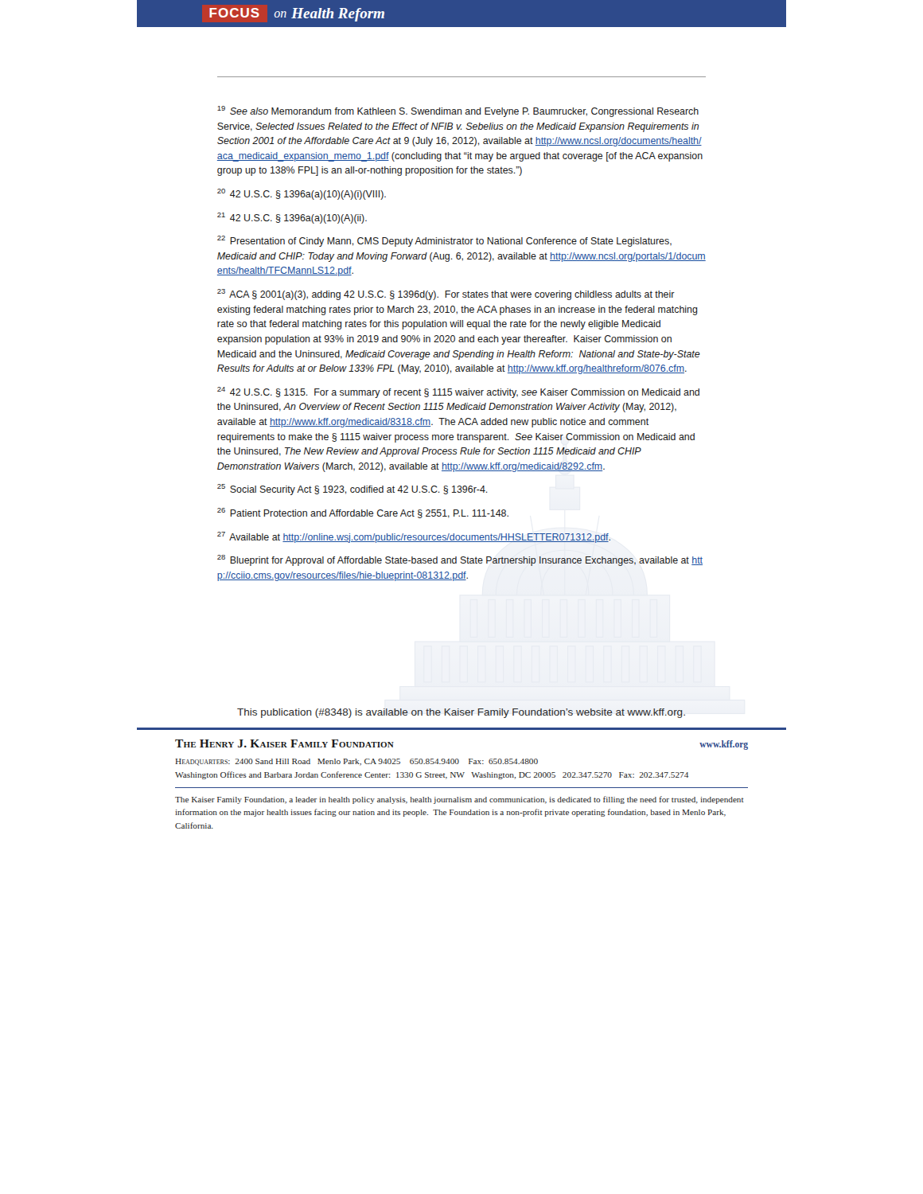FOCUS on Health Reform
19 See also Memorandum from Kathleen S. Swendiman and Evelyne P. Baumrucker, Congressional Research Service, Selected Issues Related to the Effect of NFIB v. Sebelius on the Medicaid Expansion Requirements in Section 2001 of the Affordable Care Act at 9 (July 16, 2012), available at http://www.ncsl.org/documents/health/aca_medicaid_expansion_memo_1.pdf (concluding that “it may be argued that coverage [of the ACA expansion group up to 138% FPL] is an all-or-nothing proposition for the states.”)
20 42 U.S.C. § 1396a(a)(10)(A)(i)(VIII).
21 42 U.S.C. § 1396a(a)(10)(A)(ii).
22 Presentation of Cindy Mann, CMS Deputy Administrator to National Conference of State Legislatures, Medicaid and CHIP: Today and Moving Forward (Aug. 6, 2012), available at http://www.ncsl.org/portals/1/documents/health/TFCMannLS12.pdf.
23 ACA § 2001(a)(3), adding 42 U.S.C. § 1396d(y). For states that were covering childless adults at their existing federal matching rates prior to March 23, 2010, the ACA phases in an increase in the federal matching rate so that federal matching rates for this population will equal the rate for the newly eligible Medicaid expansion population at 93% in 2019 and 90% in 2020 and each year thereafter. Kaiser Commission on Medicaid and the Uninsured, Medicaid Coverage and Spending in Health Reform: National and State-by-State Results for Adults at or Below 133% FPL (May, 2010), available at http://www.kff.org/healthreform/8076.cfm.
24 42 U.S.C. § 1315. For a summary of recent § 1115 waiver activity, see Kaiser Commission on Medicaid and the Uninsured, An Overview of Recent Section 1115 Medicaid Demonstration Waiver Activity (May, 2012), available at http://www.kff.org/medicaid/8318.cfm. The ACA added new public notice and comment requirements to make the § 1115 waiver process more transparent. See Kaiser Commission on Medicaid and the Uninsured, The New Review and Approval Process Rule for Section 1115 Medicaid and CHIP Demonstration Waivers (March, 2012), available at http://www.kff.org/medicaid/8292.cfm.
25 Social Security Act § 1923, codified at 42 U.S.C. § 1396r-4.
26 Patient Protection and Affordable Care Act § 2551, P.L. 111-148.
27 Available at http://online.wsj.com/public/resources/documents/HHSLETTER071312.pdf.
28 Blueprint for Approval of Affordable State-based and State Partnership Insurance Exchanges, available at http://cciio.cms.gov/resources/files/hie-blueprint-081312.pdf.
This publication (#8348) is available on the Kaiser Family Foundation’s website at www.kff.org.
The Henry J. Kaiser Family Foundation
www.kff.org
Headquarters: 2400 Sand Hill Road Menlo Park, CA 94025 650.854.9400 Fax: 650.854.4800
Washington Offices and Barbara Jordan Conference Center: 1330 G Street, NW Washington, DC 20005 202.347.5270 Fax: 202.347.5274
The Kaiser Family Foundation, a leader in health policy analysis, health journalism and communication, is dedicated to filling the need for trusted, independent information on the major health issues facing our nation and its people. The Foundation is a non-profit private operating foundation, based in Menlo Park, California.